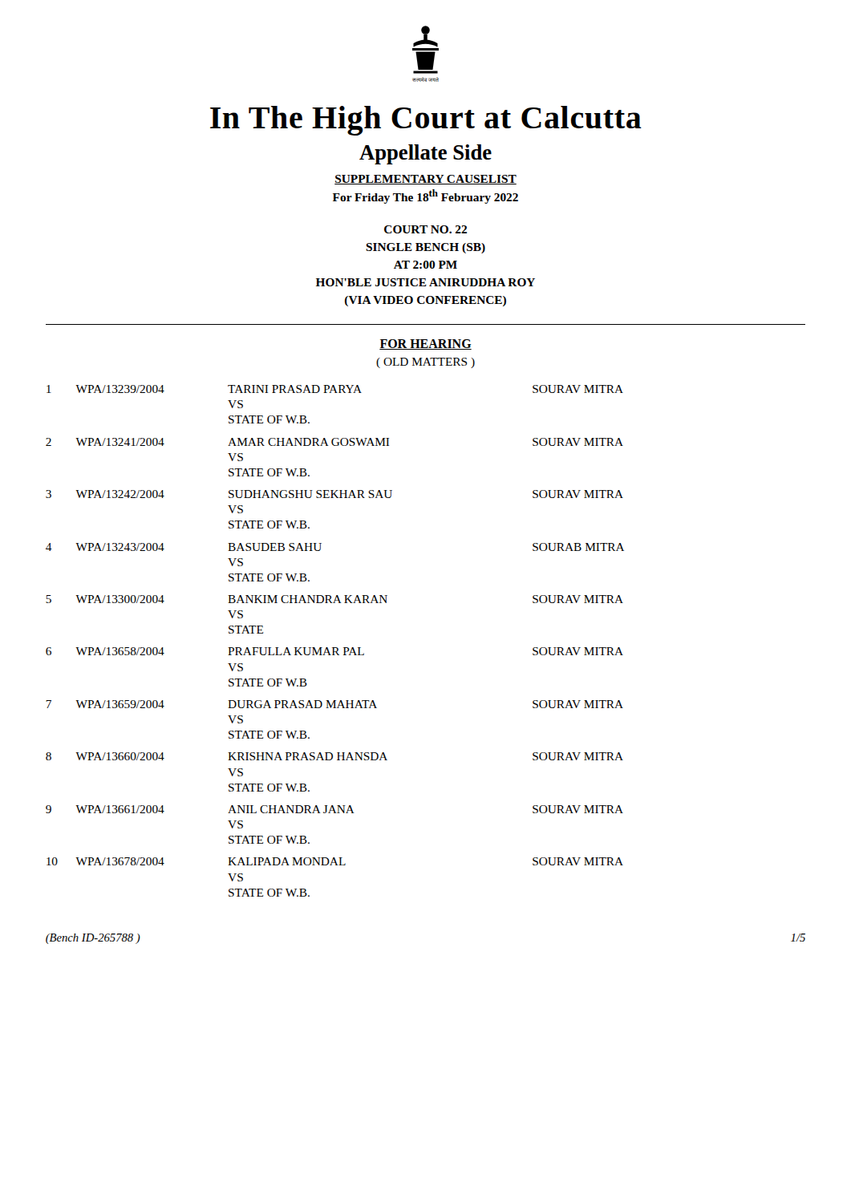In The High Court at Calcutta
Appellate Side
SUPPLEMENTARY CAUSELIST
For Friday The 18th February 2022
COURT NO. 22
SINGLE BENCH (SB)
AT 2:00 PM
HON'BLE JUSTICE ANIRUDDHA ROY
(VIA VIDEO CONFERENCE)
FOR HEARING
( OLD MATTERS )
| 1 | WPA/13239/2004 | TARINI PRASAD PARYA VS STATE OF W.B. | SOURAV MITRA |
| 2 | WPA/13241/2004 | AMAR CHANDRA GOSWAMI VS STATE OF W.B. | SOURAV MITRA |
| 3 | WPA/13242/2004 | SUDHANGSHU SEKHAR SAU VS STATE OF W.B. | SOURAV MITRA |
| 4 | WPA/13243/2004 | BASUDEB SAHU VS STATE OF W.B. | SOURAB MITRA |
| 5 | WPA/13300/2004 | BANKIM CHANDRA KARAN VS STATE | SOURAV MITRA |
| 6 | WPA/13658/2004 | PRAFULLA KUMAR PAL VS STATE OF W.B | SOURAV MITRA |
| 7 | WPA/13659/2004 | DURGA PRASAD MAHATA VS STATE OF W.B. | SOURAV MITRA |
| 8 | WPA/13660/2004 | KRISHNA PRASAD HANSDA VS STATE OF W.B. | SOURAV MITRA |
| 9 | WPA/13661/2004 | ANIL CHANDRA JANA VS STATE OF W.B. | SOURAV MITRA |
| 10 | WPA/13678/2004 | KALIPADA MONDAL VS STATE OF W.B. | SOURAV MITRA |
(Bench ID-265788 ) 1/5